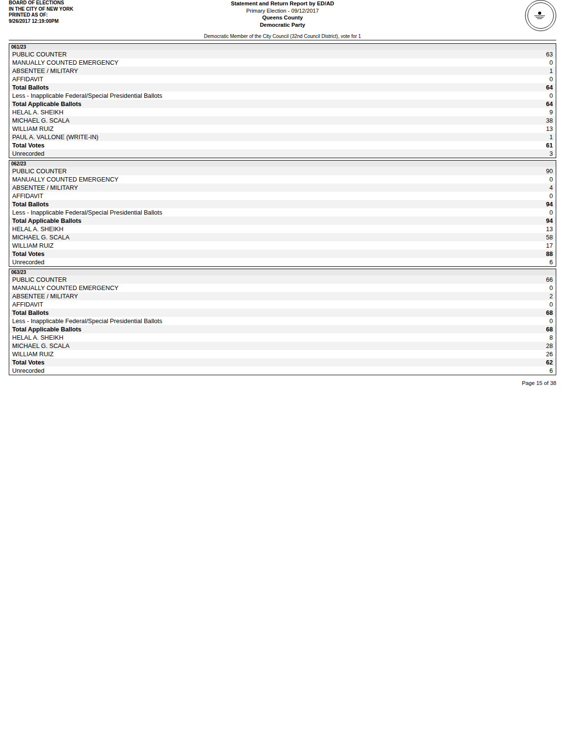BOARD OF ELECTIONS
IN THE CITY OF NEW YORK
PRINTED AS OF:
9/26/2017 12:19:00PM
Statement and Return Report by ED/AD
Primary Election - 09/12/2017
Queens County
Democratic Party
Democratic Member of the City Council (32nd Council District), vote for 1
061/23
| PUBLIC COUNTER | 63 |
| MANUALLY COUNTED EMERGENCY | 0 |
| ABSENTEE / MILITARY | 1 |
| AFFIDAVIT | 0 |
| Total Ballots | 64 |
| Less - Inapplicable Federal/Special Presidential Ballots | 0 |
| Total Applicable Ballots | 64 |
| HELAL A. SHEIKH | 9 |
| MICHAEL G. SCALA | 38 |
| WILLIAM RUIZ | 13 |
| PAUL A. VALLONE (WRITE-IN) | 1 |
| Total Votes | 61 |
| Unrecorded | 3 |
062/23
| PUBLIC COUNTER | 90 |
| MANUALLY COUNTED EMERGENCY | 0 |
| ABSENTEE / MILITARY | 4 |
| AFFIDAVIT | 0 |
| Total Ballots | 94 |
| Less - Inapplicable Federal/Special Presidential Ballots | 0 |
| Total Applicable Ballots | 94 |
| HELAL A. SHEIKH | 13 |
| MICHAEL G. SCALA | 58 |
| WILLIAM RUIZ | 17 |
| Total Votes | 88 |
| Unrecorded | 6 |
063/23
| PUBLIC COUNTER | 66 |
| MANUALLY COUNTED EMERGENCY | 0 |
| ABSENTEE / MILITARY | 2 |
| AFFIDAVIT | 0 |
| Total Ballots | 68 |
| Less - Inapplicable Federal/Special Presidential Ballots | 0 |
| Total Applicable Ballots | 68 |
| HELAL A. SHEIKH | 8 |
| MICHAEL G. SCALA | 28 |
| WILLIAM RUIZ | 26 |
| Total Votes | 62 |
| Unrecorded | 6 |
Page 15 of 38